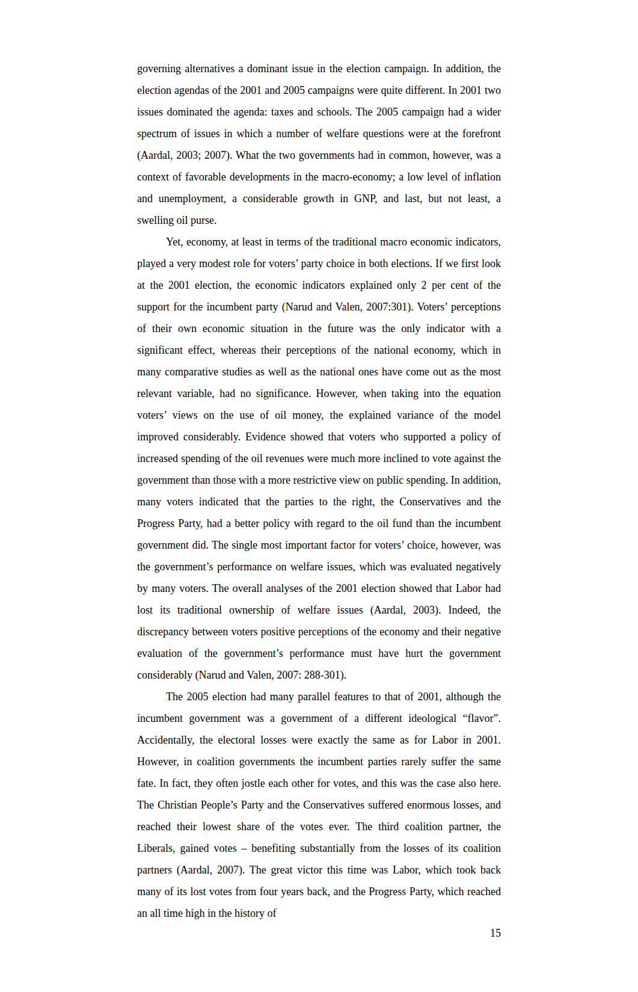governing alternatives a dominant issue in the election campaign. In addition, the election agendas of the 2001 and 2005 campaigns were quite different. In 2001 two issues dominated the agenda: taxes and schools. The 2005 campaign had a wider spectrum of issues in which a number of welfare questions were at the forefront (Aardal, 2003; 2007). What the two governments had in common, however, was a context of favorable developments in the macro-economy; a low level of inflation and unemployment, a considerable growth in GNP, and last, but not least, a swelling oil purse.
Yet, economy, at least in terms of the traditional macro economic indicators, played a very modest role for voters’ party choice in both elections. If we first look at the 2001 election, the economic indicators explained only 2 per cent of the support for the incumbent party (Narud and Valen, 2007:301). Voters’ perceptions of their own economic situation in the future was the only indicator with a significant effect, whereas their perceptions of the national economy, which in many comparative studies as well as the national ones have come out as the most relevant variable, had no significance. However, when taking into the equation voters’ views on the use of oil money, the explained variance of the model improved considerably. Evidence showed that voters who supported a policy of increased spending of the oil revenues were much more inclined to vote against the government than those with a more restrictive view on public spending. In addition, many voters indicated that the parties to the right, the Conservatives and the Progress Party, had a better policy with regard to the oil fund than the incumbent government did. The single most important factor for voters’ choice, however, was the government’s performance on welfare issues, which was evaluated negatively by many voters. The overall analyses of the 2001 election showed that Labor had lost its traditional ownership of welfare issues (Aardal, 2003). Indeed, the discrepancy between voters positive perceptions of the economy and their negative evaluation of the government’s performance must have hurt the government considerably (Narud and Valen, 2007: 288-301).
The 2005 election had many parallel features to that of 2001, although the incumbent government was a government of a different ideological “flavor”. Accidentally, the electoral losses were exactly the same as for Labor in 2001. However, in coalition governments the incumbent parties rarely suffer the same fate. In fact, they often jostle each other for votes, and this was the case also here. The Christian People’s Party and the Conservatives suffered enormous losses, and reached their lowest share of the votes ever. The third coalition partner, the Liberals, gained votes – benefiting substantially from the losses of its coalition partners (Aardal, 2007). The great victor this time was Labor, which took back many of its lost votes from four years back, and the Progress Party, which reached an all time high in the history of
15